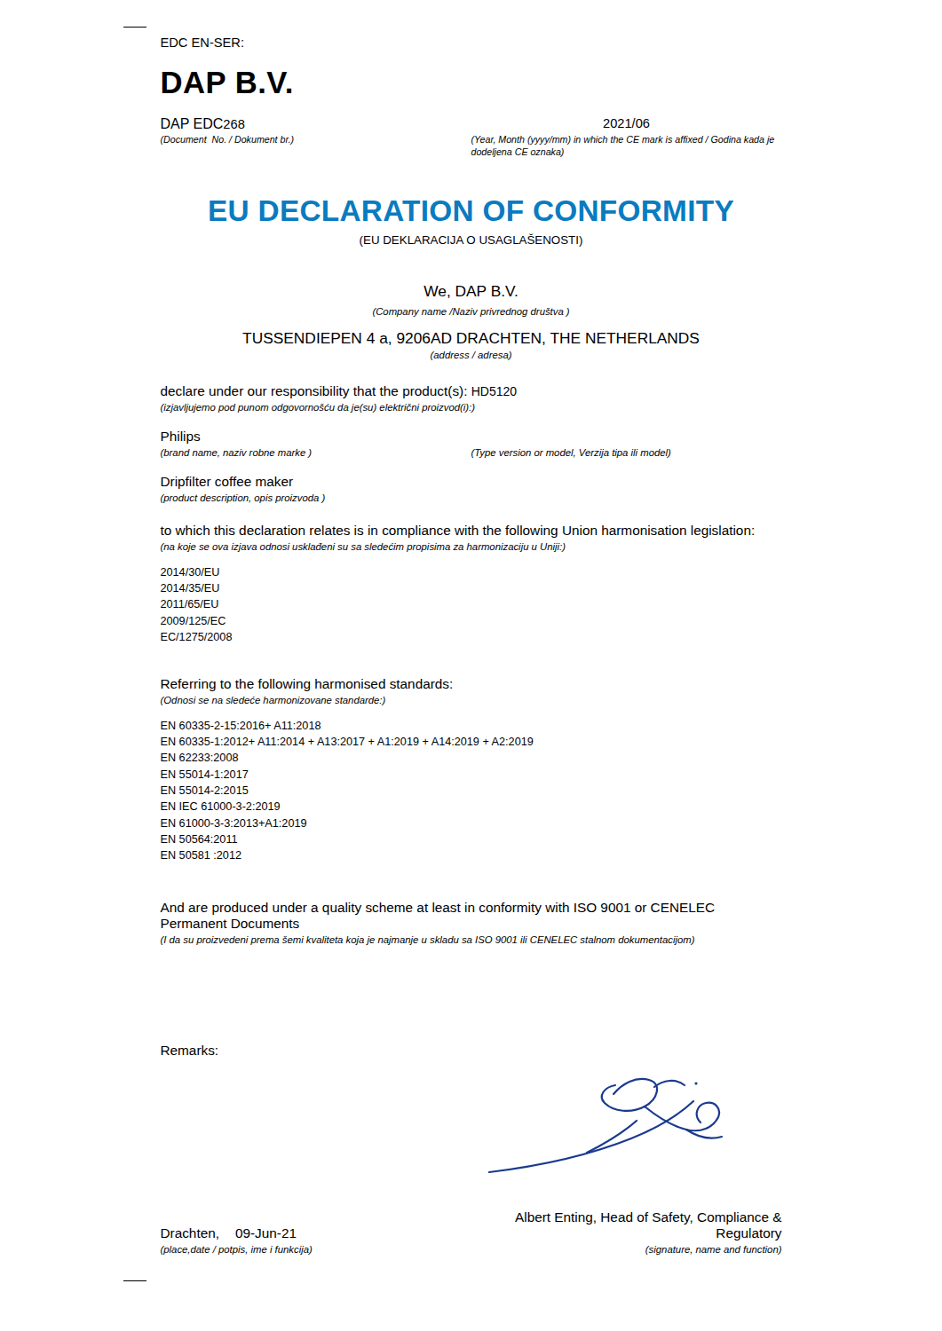EDC EN-SER:
DAP B.V.
DAP EDC268
(Document No. / Dokument br.)
2021/06
(Year, Month (yyyy/mm) in which the CE mark is affixed / Godina kada je dodeljena CE oznaka)
EU DECLARATION OF CONFORMITY
(EU DEKLARACIJA O USAGLAŠENOSTI)
We, DAP B.V.
(Company name /Naziv privrednog društva )
TUSSENDIEPEN 4 a, 9206AD DRACHTEN, THE NETHERLANDS
(address / adresa)
declare under our responsibility that the product(s): HD5120
(izjavljujemo pod punom odgovornošću da je(su) električni proizvod(i):)
Philips
(brand name, naziv robne marke )
(Type version or model, Verzija tipa ili model)
Dripfilter coffee maker
(product description, opis proizvoda )
to which this declaration relates is in compliance with the following Union harmonisation legislation:
(na koje se ova izjava odnosi usklađeni su sa sledećim propisima za harmonizaciju u Uniji:)
2014/30/EU
2014/35/EU
2011/65/EU
2009/125/EC
EC/1275/2008
Referring to the following harmonised standards:
(Odnosi se na sledeće harmonizovane standarde:)
EN 60335-2-15:2016+ A11:2018
EN 60335-1:2012+ A11:2014 + A13:2017 + A1:2019 + A14:2019 + A2:2019
EN 62233:2008
EN 55014-1:2017
EN 55014-2:2015
EN IEC 61000-3-2:2019
EN 61000-3-3:2013+A1:2019
EN 50564:2011
EN 50581 :2012
And are produced under a quality scheme at least in conformity with ISO 9001 or CENELEC Permanent Documents
(I da su proizvedeni prema šemi kvaliteta koja je najmanje u skladu sa ISO 9001 ili CENELEC stalnom dokumentacijom)
Remarks:
Drachten,09-Jun-21
(place,date / potpis, ime i funkcija)
Albert Enting, Head of Safety, Compliance & Regulatory
(signature, name and function)